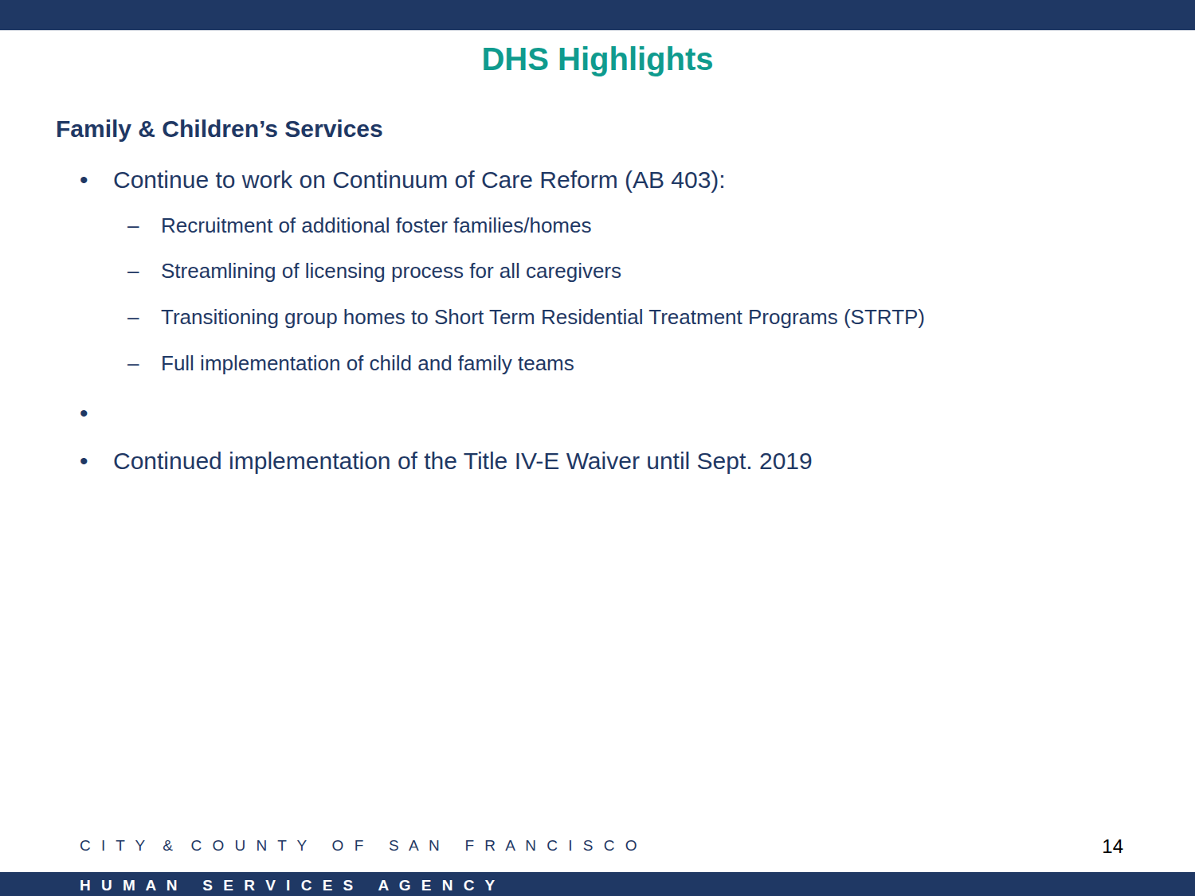DHS Highlights
Family & Children’s Services
Continue to work on Continuum of Care Reform (AB 403):
Recruitment of additional foster families/homes
Streamlining of licensing process for all caregivers
Transitioning group homes to Short Term Residential Treatment Programs (STRTP)
Full implementation of child and family teams
Continued implementation of the Title IV-E Waiver until Sept. 2019
C I T Y & C O U N T Y O F S A N F R A N C I S C O
14
H U M A N S E R V I C E S A G E N C Y